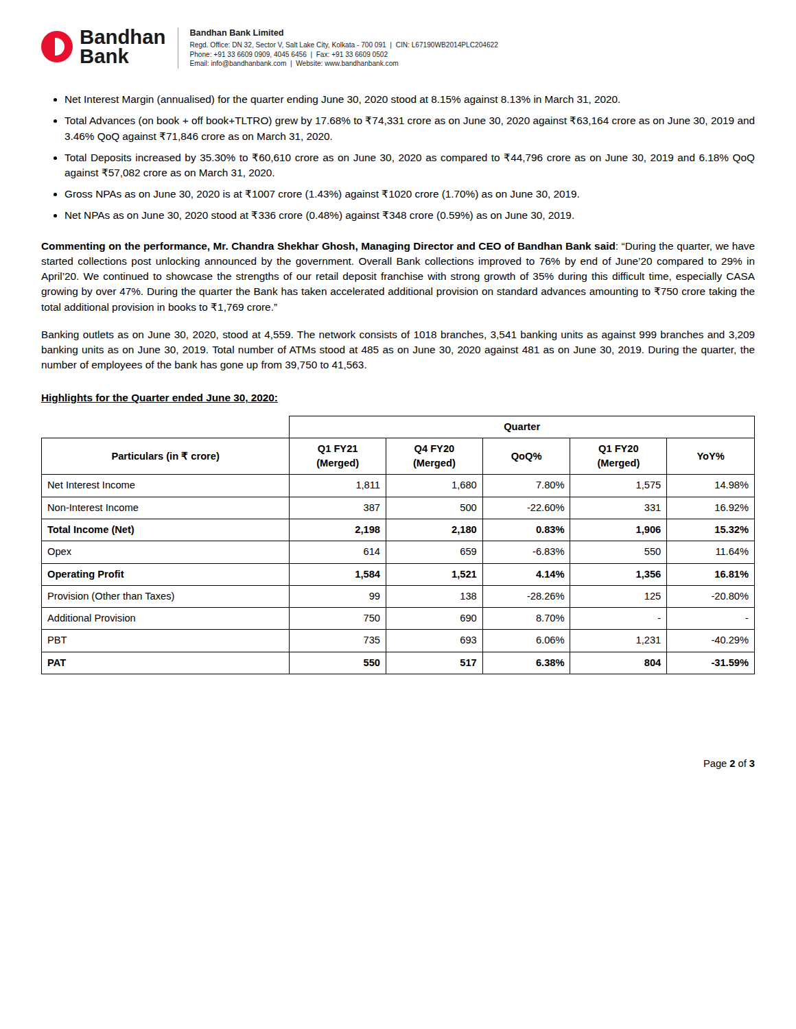Bandhan
Bank
Bandhan Bank Limited
Regd. Office: DN 32, Sector V, Salt Lake City, Kolkata - 700 091 | CIN: L67190WB2014PLC204622
Phone: +91 33 6609 0909, 4045 6456 | Fax: +91 33 6609 0502
Email: info@bandhanbank.com | Website: www.bandhanbank.com
Net Interest Margin (annualised) for the quarter ending June 30, 2020 stood at 8.15% against 8.13% in March 31, 2020.
Total Advances (on book + off book+TLTRO) grew by 17.68% to ₹74,331 crore as on June 30, 2020 against ₹63,164 crore as on June 30, 2019 and 3.46% QoQ against ₹71,846 crore as on March 31, 2020.
Total Deposits increased by 35.30% to ₹60,610 crore as on June 30, 2020 as compared to ₹44,796 crore as on June 30, 2019 and 6.18% QoQ against ₹57,082 crore as on March 31, 2020.
Gross NPAs as on June 30, 2020 is at ₹1007 crore (1.43%) against ₹1020 crore (1.70%) as on June 30, 2019.
Net NPAs as on June 30, 2020 stood at ₹336 crore (0.48%) against ₹348 crore (0.59%) as on June 30, 2019.
Commenting on the performance, Mr. Chandra Shekhar Ghosh, Managing Director and CEO of Bandhan Bank said: “During the quarter, we have started collections post unlocking announced by the government. Overall Bank collections improved to 76% by end of June’20 compared to 29% in April’20. We continued to showcase the strengths of our retail deposit franchise with strong growth of 35% during this difficult time, especially CASA growing by over 47%. During the quarter the Bank has taken accelerated additional provision on standard advances amounting to ₹750 crore taking the total additional provision in books to ₹1,769 crore.”
Banking outlets as on June 30, 2020, stood at 4,559. The network consists of 1018 branches, 3,541 banking units as against 999 branches and 3,209 banking units as on June 30, 2019. Total number of ATMs stood at 485 as on June 30, 2020 against 481 as on June 30, 2019. During the quarter, the number of employees of the bank has gone up from 39,750 to 41,563.
Highlights for the Quarter ended June 30, 2020:
| | Quarter |
| Particulars (in ₹ crore) | Q1 FY21 (Merged) | Q4 FY20 (Merged) | QoQ% | Q1 FY20 (Merged) | YoY% |
| Net Interest Income | 1,811 | 1,680 | 7.80% | 1,575 | 14.98% |
| Non-Interest Income | 387 | 500 | -22.60% | 331 | 16.92% |
| Total Income (Net) | 2,198 | 2,180 | 0.83% | 1,906 | 15.32% |
| Opex | 614 | 659 | -6.83% | 550 | 11.64% |
| Operating Profit | 1,584 | 1,521 | 4.14% | 1,356 | 16.81% |
| Provision (Other than Taxes) | 99 | 138 | -28.26% | 125 | -20.80% |
| Additional Provision | 750 | 690 | 8.70% | - | - |
| PBT | 735 | 693 | 6.06% | 1,231 | -40.29% |
| PAT | 550 | 517 | 6.38% | 804 | -31.59% |
Page 2 of 3